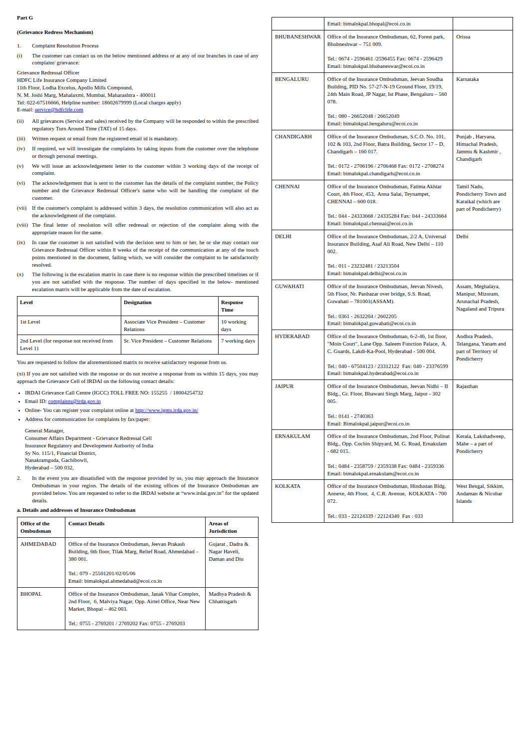Part G
(Grievance Redress Mechanism)
1.
Complaint Resolution Process
(i)
The customer can contact us on the below mentioned address or at any of our branches in case of any complaint/ grievance:
Grievance Redressal Officer
HDFC Life Insurance Company Limited
11th Floor, Lodha Excelus, Apollo Mills Compound,
N. M. Joshi Marg, Mahalaxmi, Mumbai, Maharashtra - 400011
Tel: 022-67516666, Helpline number: 18602679999 (Local charges apply)
E-mail: service@hdfclife.com
(ii)
All grievances (Service and sales) received by the Company will be responded to within the prescribed regulatory Turn Around Time (TAT) of 15 days.
(iii)
Written request or email from the registered email id is mandatory.
(iv)
If required, we will investigate the complaints by taking inputs from the customer over the telephone or through personal meetings.
(v)
We will issue an acknowledgement letter to the customer within 3 working days of the receipt of complaint.
(vi)
The acknowledgement that is sent to the customer has the details of the complaint number, the Policy number and the Grievance Redressal Officer's name who will be handling the complaint of the customer.
(vii)
If the customer's complaint is addressed within 3 days, the resolution communication will also act as the acknowledgment of the complaint.
(viii)
The final letter of resolution will offer redressal or rejection of the complaint along with the appropriate reason for the same.
(ix)
In case the customer is not satisfied with the decision sent to him or her, he or she may contact our Grievance Redressal Officer within 8 weeks of the receipt of the communication at any of the touch points mentioned in the document, failing which, we will consider the complaint to be satisfactorily resolved.
(x)
The following is the escalation matrix in case there is no response within the prescribed timelines or if you are not satisfied with the response. The number of days specified in the below- mentioned escalation matrix will be applicable from the date of escalation.
| Level | Designation | Response Time |
| --- | --- | --- |
| 1st Level | Associate Vice President – Customer Relations | 10 working days |
| 2nd Level (for response not received from Level 1) | Sr. Vice President – Customer Relations | 7 working days |
You are requested to follow the aforementioned matrix to receive satisfactory response from us.
(xi) If you are not satisfied with the response or do not receive a response from us within 15 days, you may approach the Grievance Cell of IRDAI on the following contact details:
IRDAI Grievance Call Centre (IGCC) TOLL FREE NO: 155255 / 18004254732
Email ID: complaints@irda.gov.in
Online- You can register your complaint online at http://www.igms.irda.gov.in/
Address for communication for complaints by fax/paper:
General Manager,
Consumer Affairs Department - Grievance Redressal Cell
Insurance Regulatory and Development Authority of India
Sy No. 115/1, Financial District,
Nanakramguda, Gachibowli,
Hyderabad – 500 032,
2.
In the event you are dissatisfied with the response provided by us, you may approach the Insurance Ombudsman in your region. The details of the existing offices of the Insurance Ombudsman are provided below. You are requested to refer to the IRDAI website at “www.irdai.gov.in” for the updated details.
a. Details and addresses of Insurance Ombudsman
| Office of the Ombudsman | Contact Details | Areas of Jurisdiction |
| --- | --- | --- |
| AHMEDABAD | Office of the Insurance Ombudsman, Jeevan Prakash Building, 6th floor, Tilak Marg, Relief Road, Ahmedabad – 380 001. Tel.: 079 - 25501201/02/05/06 Email: bimalokpal.ahmedabad@ecoi.co.in | Gujarat , Dadra & Nagar Haveli, Daman and Diu |
| BHOPAL | Office of the Insurance Ombudsman, Janak Vihar Complex, 2nd Floor, 6, Malviya Nagar, Opp. Airtel Office, Near New Market, Bhopal – 462 003. Tel.: 0755 - 2769201 / 2769202 Fax: 0755 - 2769203 | Madhya Pradesh & Chhattisgarh |
| | Email: bimalokpal.bhopal@ecoi.co.in | |
| BHUBANESHWAR | Office of the Insurance Ombudsman, 62, Forest park, Bhubneshwar – 751 009. Tel.: 0674 - 2596461 /2596455 Fax: 0674 - 2596429 Email: bimalokpal.bhubaneswar@ecoi.co.in | Orissa |
| BENGALURU | Office of the Insurance Ombudsman, Jeevan Soudha Building, PID No. 57-27-N-19 Ground Floor, 19/19, 24th Main Road, JP Nagar, Ist Phase, Bengaluru – 560 078. Tel.: 080 - 26652048 / 26652049 Email: bimalokpal.bengaluru@ecoi.co.in | Karnataka |
| CHANDIGARH | Office of the Insurance Ombudsman, S.C.O. No. 101, 102 & 103, 2nd Floor, Batra Building, Sector 17 – D, Chandigarh – 160 017. Tel.: 0172 - 2706196 / 2706468 Fax: 0172 - 2708274 Email: bimalokpal.chandigarh@ecoi.co.in | Punjab , Haryana, Himachal Pradesh, Jammu & Kashmir , Chandigarh |
| CHENNAI | Office of the Insurance Ombudsman, Fatima Akhtar Court, 4th Floor, 453, Anna Salai, Teynampet, CHENNAI – 600 018. Tel.: 044 - 24333668 / 24335284 Fax: 044 - 24333664 Email: bimalokpal.chennai@ecoi.co.in | Tamil Nadu, Pondicherry Town and Karaikal (which are part of Pondicherry) |
| DELHI | Office of the Insurance Ombudsman, 2/2 A, Universal Insurance Building, Asaf Ali Road, New Delhi – 110 002. Tel.: 011 - 23232481 / 23213504 Email: bimalokpal.delhi@ecoi.co.in | Delhi |
| GUWAHATI | Office of the Insurance Ombudsman, Jeevan Nivesh, 5th Floor, Nr. Panbazar over bridge, S.S. Road, Guwahati – 781001(ASSAM). Tel.: 0361 - 2632204 / 2602205 Email: bimalokpal.guwahati@ecoi.co.in | Assam, Meghalaya, Manipur, Mizoram, Arunachal Pradesh, Nagaland and Tripura |
| HYDERABAD | Office of the Insurance Ombudsman, 6-2-46, 1st floor, "Moin Court", Lane Opp. Saleem Function Palace, A. C. Guards, Lakdi-Ka-Pool, Hyderabad - 500 004. Tel.: 040 - 67504123 / 23312122 Fax: 040 - 23376599 Email: bimalokpal.hyderabad@ecoi.co.in | Andhra Pradesh, Telangana, Yanam and part of Territory of Pondicherry |
| JAIPUR | Office of the Insurance Ombudsman, Jeevan Nidhi – II Bldg., Gr. Floor, Bhawani Singh Marg, Jaipur - 302 005. Tel.: 0141 - 2740363 Email: Bimalokpal.jaipur@ecoi.co.in | Rajasthan |
| ERNAKULAM | Office of the Insurance Ombudsman, 2nd Floor, Pulinat Bldg., Opp. Cochin Shipyard, M. G. Road, Ernakulam - 682 015. Tel.: 0484 - 2358759 / 2359338 Fax: 0484 - 2359336 Email: bimalokpal.ernakulam@ecoi.co.in | Kerala, Lakshadweep, Mahe – a part of Pondicherry |
| KOLKATA | Office of the Insurance Ombudsman, Hindustan Bldg. Annexe, 4th Floor, 4, C.R. Avenue, KOLKATA - 700 072. Tel.: 033 - 22124339 / 22124340 Fax : 033 | West Bengal, Sikkim, Andaman & Nicobar Islands |